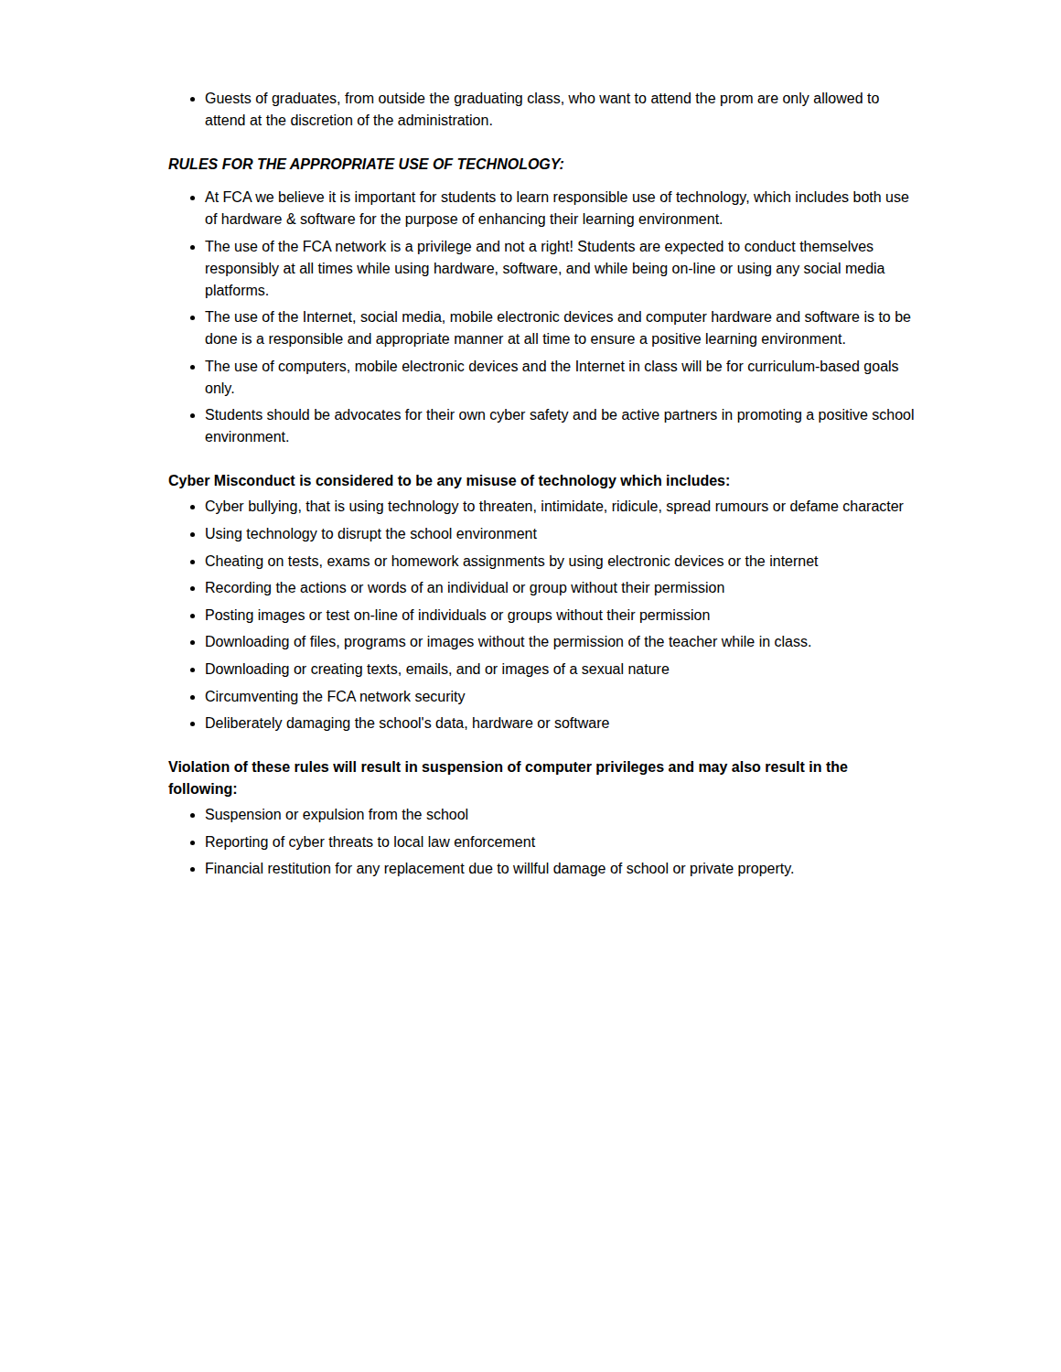Guests of graduates, from outside the graduating class, who want to attend the prom are only allowed to attend at the discretion of the administration.
RULES FOR THE APPROPRIATE USE OF TECHNOLOGY:
At FCA we believe it is important for students to learn responsible use of technology, which includes both use of hardware & software for the purpose of enhancing their learning environment.
The use of the FCA network is a privilege and not a right! Students are expected to conduct themselves responsibly at all times while using hardware, software, and while being on-line or using any social media platforms.
The use of the Internet, social media, mobile electronic devices and computer hardware and software is to be done is a responsible and appropriate manner at all time to ensure a positive learning environment.
The use of computers, mobile electronic devices and the Internet in class will be for curriculum-based goals only.
Students should be advocates for their own cyber safety and be active partners in promoting a positive school environment.
Cyber Misconduct is considered to be any misuse of technology which includes:
Cyber bullying, that is using technology to threaten, intimidate, ridicule, spread rumours or defame character
Using technology to disrupt the school environment
Cheating on tests, exams or homework assignments by using electronic devices or the internet
Recording the actions or words of an individual or group without their permission
Posting images or test on-line of individuals or groups without their permission
Downloading of files, programs or images without the permission of the teacher while in class.
Downloading or creating texts, emails, and or images of a sexual nature
Circumventing the FCA network security
Deliberately damaging the school's data, hardware or software
Violation of these rules will result in suspension of computer privileges and may also result in the following:
Suspension or expulsion from the school
Reporting of cyber threats to local law enforcement
Financial restitution for any replacement due to willful damage of school or private property.